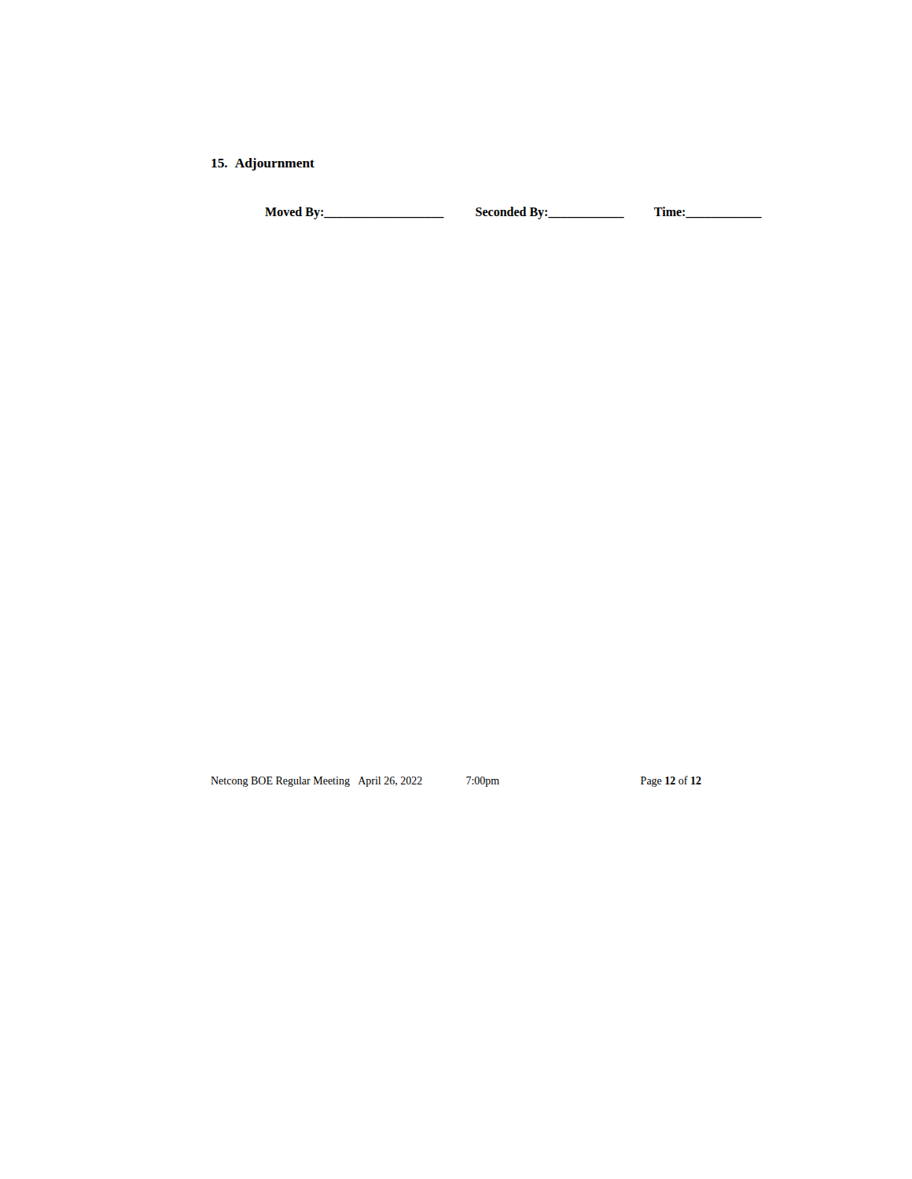15. Adjournment
Moved By:___________________ Seconded By:____________ Time:____________
| Netcong BOE Regular Meeting | April 26, 2022 | 7:00pm | Page 12 of 12 |